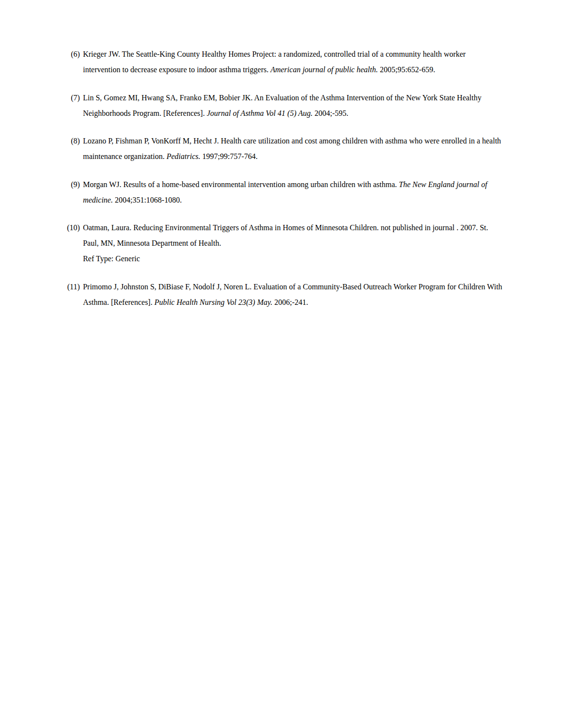(6) Krieger JW. The Seattle-King County Healthy Homes Project: a randomized, controlled trial of a community health worker intervention to decrease exposure to indoor asthma triggers. American journal of public health. 2005;95:652-659.
(7) Lin S, Gomez MI, Hwang SA, Franko EM, Bobier JK. An Evaluation of the Asthma Intervention of the New York State Healthy Neighborhoods Program. [References]. Journal of Asthma Vol 41 (5) Aug. 2004;-595.
(8) Lozano P, Fishman P, VonKorff M, Hecht J. Health care utilization and cost among children with asthma who were enrolled in a health maintenance organization. Pediatrics. 1997;99:757-764.
(9) Morgan WJ. Results of a home-based environmental intervention among urban children with asthma. The New England journal of medicine. 2004;351:1068-1080.
(10) Oatman, Laura. Reducing Environmental Triggers of Asthma in Homes of Minnesota Children. not published in journal . 2007. St. Paul, MN, Minnesota Department of Health. Ref Type: Generic
(11) Primomo J, Johnston S, DiBiase F, Nodolf J, Noren L. Evaluation of a Community-Based Outreach Worker Program for Children With Asthma. [References]. Public Health Nursing Vol 23(3) May. 2006;-241.